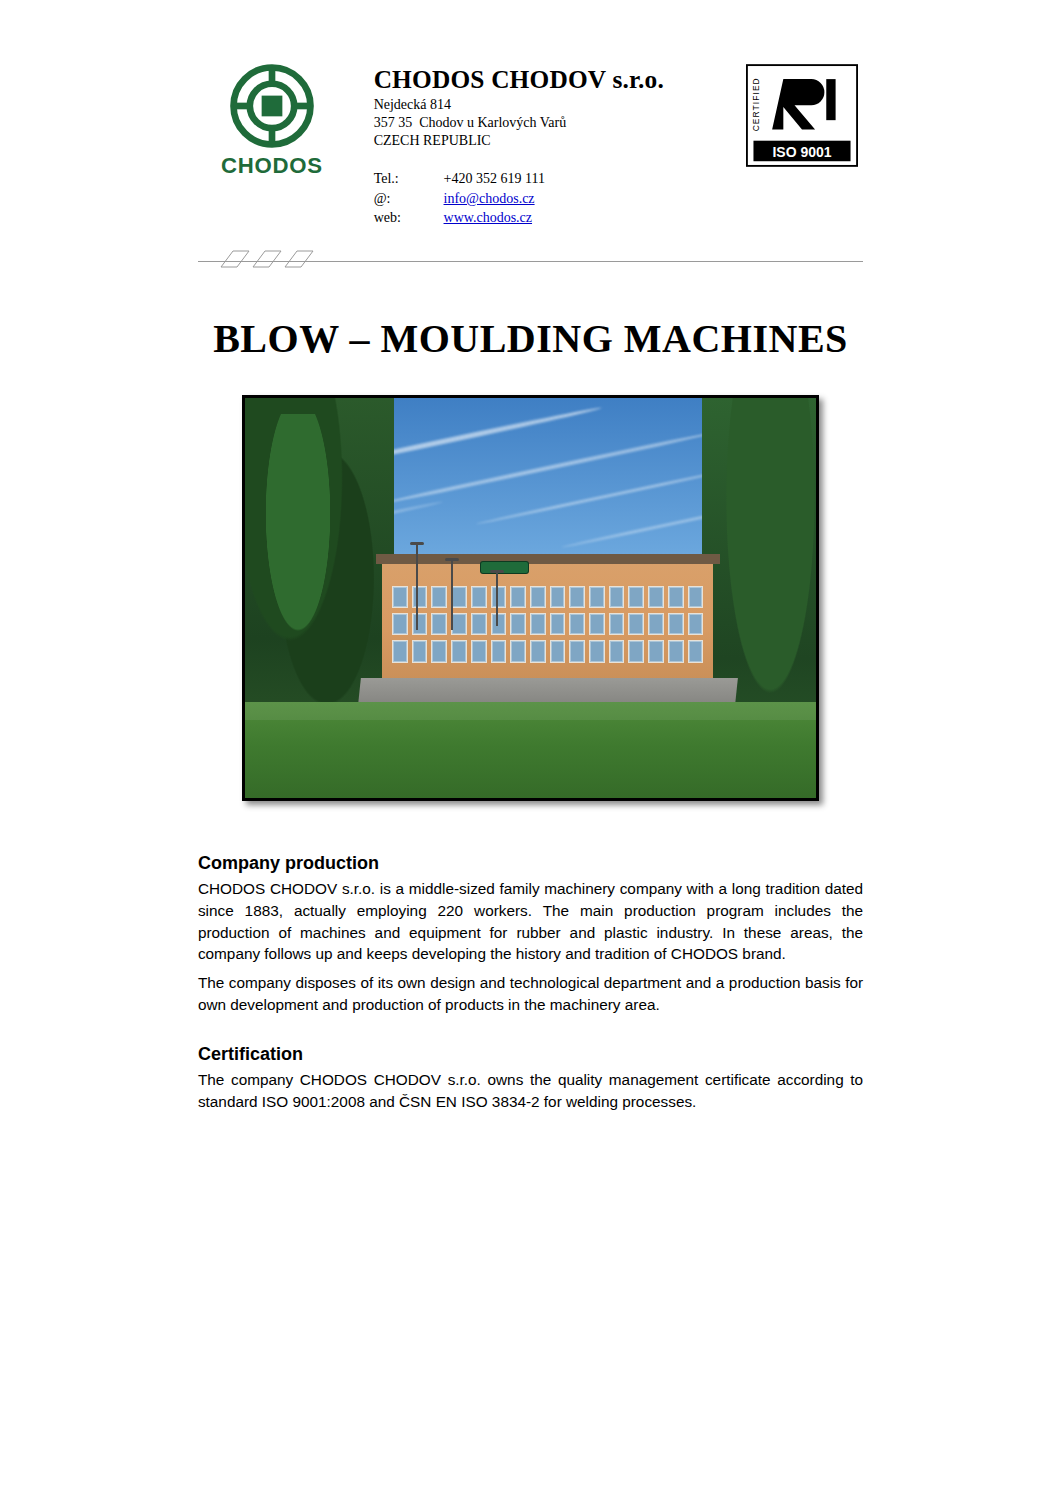CHODOS
CHODOS CHODOV s.r.o.
Nejdecká 814
357 35 Chodov u Karlových Varů
CZECH REPUBLIC
| Tel.: | +420 352 619 111 |
| @: | info@chodos.cz |
| web: | www.chodos.cz |
CERTIFIED ISO 9001
BLOW – MOULDING MACHINES
Company production
CHODOS CHODOV s.r.o. is a middle-sized family machinery company with a long tradition dated since 1883, actually employing 220 workers. The main production program includes the production of machines and equipment for rubber and plastic industry. In these areas, the company follows up and keeps developing the history and tradition of CHODOS brand.
The company disposes of its own design and technological department and a production basis for own development and production of products in the machinery area.
Certification
The company CHODOS CHODOV s.r.o. owns the quality management certificate according to standard ISO 9001:2008 and ČSN EN ISO 3834-2 for welding processes.